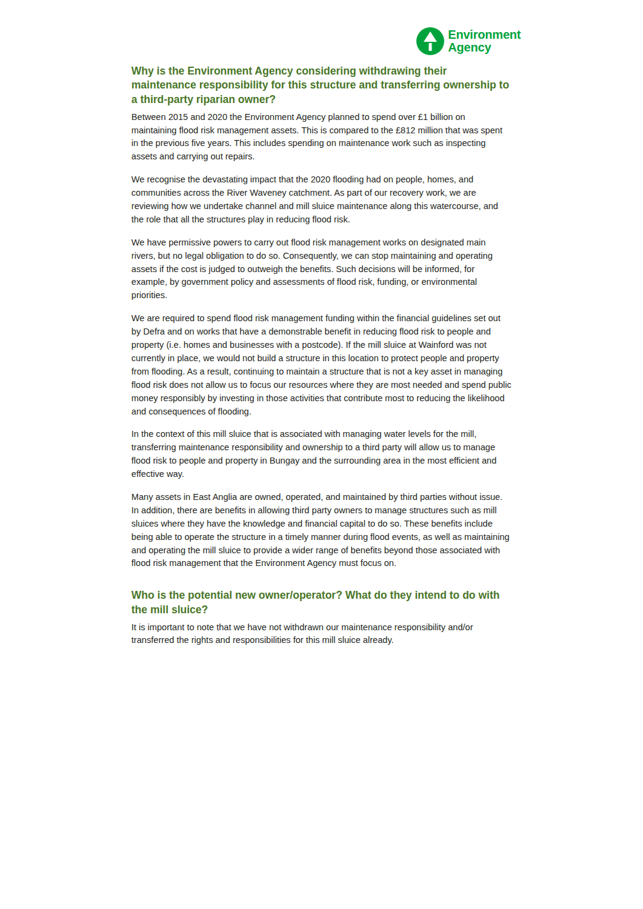Environment
Agency
Why is the Environment Agency considering withdrawing their maintenance responsibility for this structure and transferring ownership to a third-party riparian owner?
Between 2015 and 2020 the Environment Agency planned to spend over £1 billion on maintaining flood risk management assets. This is compared to the £812 million that was spent in the previous five years. This includes spending on maintenance work such as inspecting assets and carrying out repairs.
We recognise the devastating impact that the 2020 flooding had on people, homes, and communities across the River Waveney catchment. As part of our recovery work, we are reviewing how we undertake channel and mill sluice maintenance along this watercourse, and the role that all the structures play in reducing flood risk.
We have permissive powers to carry out flood risk management works on designated main rivers, but no legal obligation to do so. Consequently, we can stop maintaining and operating assets if the cost is judged to outweigh the benefits. Such decisions will be informed, for example, by government policy and assessments of flood risk, funding, or environmental priorities.
We are required to spend flood risk management funding within the financial guidelines set out by Defra and on works that have a demonstrable benefit in reducing flood risk to people and property (i.e. homes and businesses with a postcode). If the mill sluice at Wainford was not currently in place, we would not build a structure in this location to protect people and property from flooding. As a result, continuing to maintain a structure that is not a key asset in managing flood risk does not allow us to focus our resources where they are most needed and spend public money responsibly by investing in those activities that contribute most to reducing the likelihood and consequences of flooding.
In the context of this mill sluice that is associated with managing water levels for the mill, transferring maintenance responsibility and ownership to a third party will allow us to manage flood risk to people and property in Bungay and the surrounding area in the most efficient and effective way.
Many assets in East Anglia are owned, operated, and maintained by third parties without issue. In addition, there are benefits in allowing third party owners to manage structures such as mill sluices where they have the knowledge and financial capital to do so. These benefits include being able to operate the structure in a timely manner during flood events, as well as maintaining and operating the mill sluice to provide a wider range of benefits beyond those associated with flood risk management that the Environment Agency must focus on.
Who is the potential new owner/operator? What do they intend to do with the mill sluice?
It is important to note that we have not withdrawn our maintenance responsibility and/or transferred the rights and responsibilities for this mill sluice already.